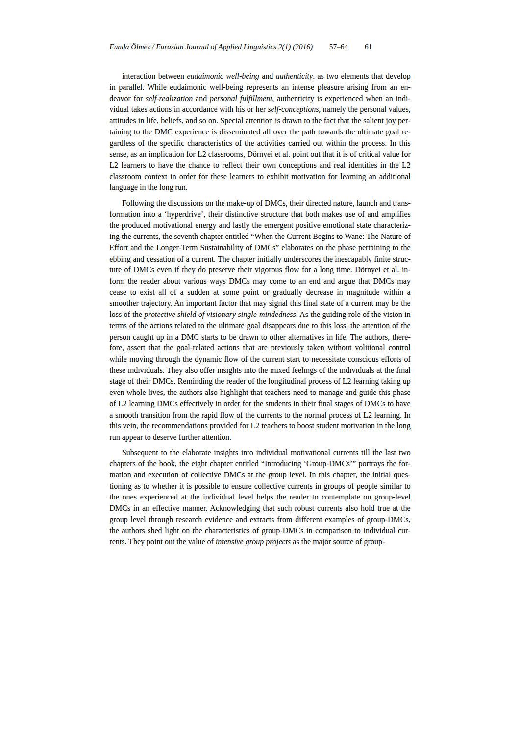Funda Ölmez / Eurasian Journal of Applied Linguistics 2(1) (2016) 57–6461
interaction between eudaimonic well-being and authenticity, as two elements that develop in parallel. While eudaimonic well-being represents an intense pleasure arising from an endeavor for self-realization and personal fulfillment, authenticity is experienced when an individual takes actions in accordance with his or her self-conceptions, namely the personal values, attitudes in life, beliefs, and so on. Special attention is drawn to the fact that the salient joy pertaining to the DMC experience is disseminated all over the path towards the ultimate goal regardless of the specific characteristics of the activities carried out within the process. In this sense, as an implication for L2 classrooms, Dörnyei et al. point out that it is of critical value for L2 learners to have the chance to reflect their own conceptions and real identities in the L2 classroom context in order for these learners to exhibit motivation for learning an additional language in the long run.
Following the discussions on the make-up of DMCs, their directed nature, launch and transformation into a ‘hyperdrive’, their distinctive structure that both makes use of and amplifies the produced motivational energy and lastly the emergent positive emotional state characterizing the currents, the seventh chapter entitled “When the Current Begins to Wane: The Nature of Effort and the Longer-Term Sustainability of DMCs” elaborates on the phase pertaining to the ebbing and cessation of a current. The chapter initially underscores the inescapably finite structure of DMCs even if they do preserve their vigorous flow for a long time. Dörnyei et al. inform the reader about various ways DMCs may come to an end and argue that DMCs may cease to exist all of a sudden at some point or gradually decrease in magnitude within a smoother trajectory. An important factor that may signal this final state of a current may be the loss of the protective shield of visionary single-mindedness. As the guiding role of the vision in terms of the actions related to the ultimate goal disappears due to this loss, the attention of the person caught up in a DMC starts to be drawn to other alternatives in life. The authors, therefore, assert that the goal-related actions that are previously taken without volitional control while moving through the dynamic flow of the current start to necessitate conscious efforts of these individuals. They also offer insights into the mixed feelings of the individuals at the final stage of their DMCs. Reminding the reader of the longitudinal process of L2 learning taking up even whole lives, the authors also highlight that teachers need to manage and guide this phase of L2 learning DMCs effectively in order for the students in their final stages of DMCs to have a smooth transition from the rapid flow of the currents to the normal process of L2 learning. In this vein, the recommendations provided for L2 teachers to boost student motivation in the long run appear to deserve further attention.
Subsequent to the elaborate insights into individual motivational currents till the last two chapters of the book, the eight chapter entitled “Introducing ‘Group-DMCs’” portrays the formation and execution of collective DMCs at the group level. In this chapter, the initial questioning as to whether it is possible to ensure collective currents in groups of people similar to the ones experienced at the individual level helps the reader to contemplate on group-level DMCs in an effective manner. Acknowledging that such robust currents also hold true at the group level through research evidence and extracts from different examples of group-DMCs, the authors shed light on the characteristics of group-DMCs in comparison to individual currents. They point out the value of intensive group projects as the major source of group-